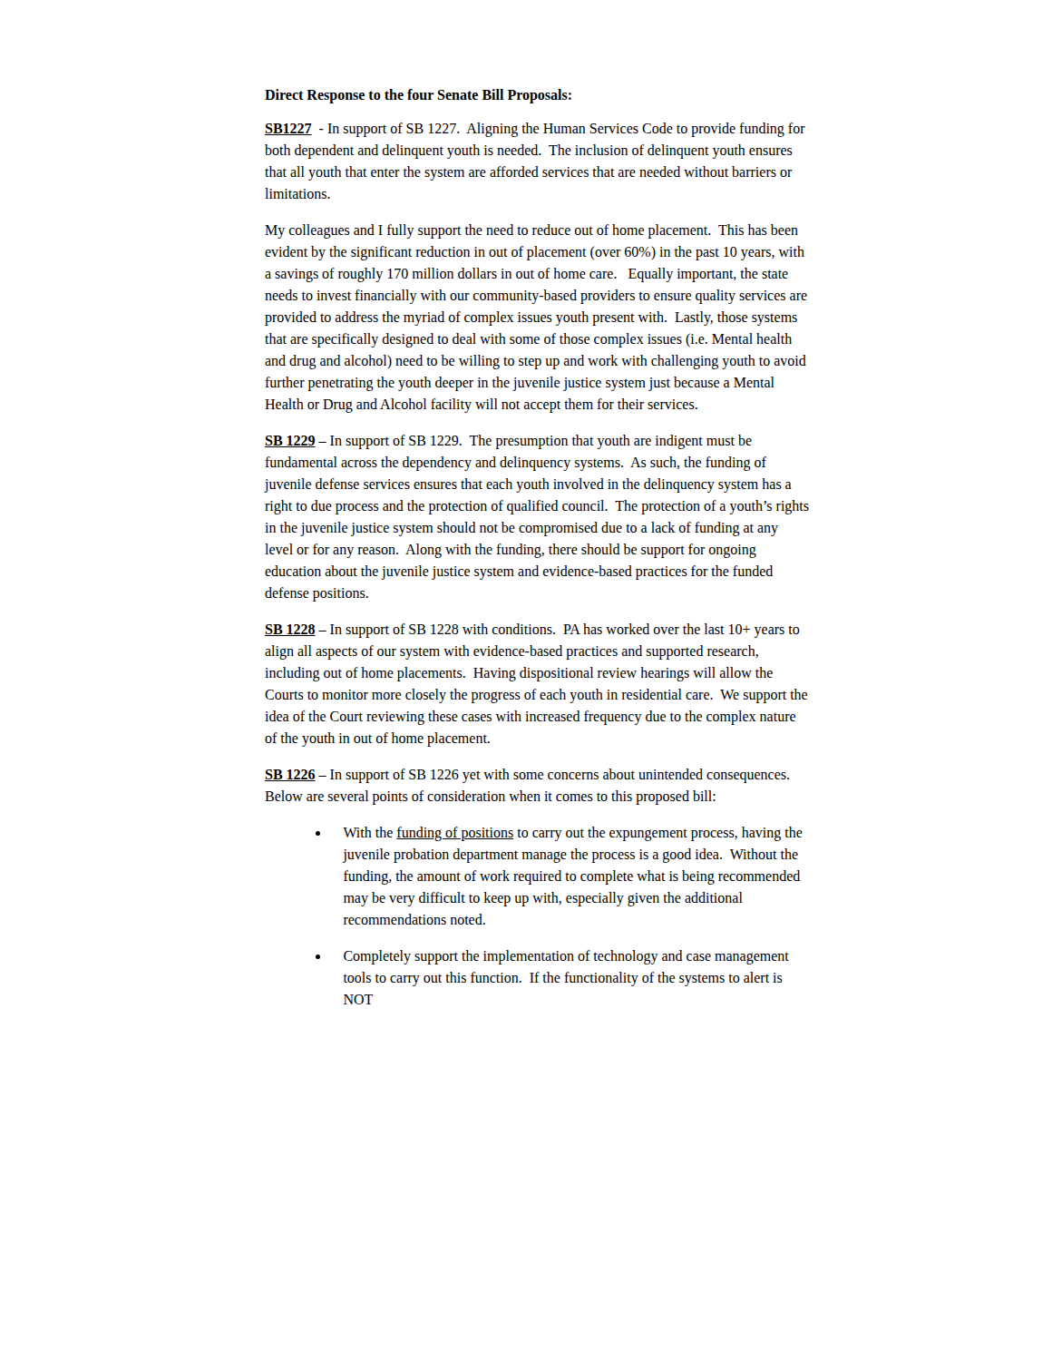Direct Response to the four Senate Bill Proposals:
SB1227 - In support of SB 1227. Aligning the Human Services Code to provide funding for both dependent and delinquent youth is needed. The inclusion of delinquent youth ensures that all youth that enter the system are afforded services that are needed without barriers or limitations.
My colleagues and I fully support the need to reduce out of home placement. This has been evident by the significant reduction in out of placement (over 60%) in the past 10 years, with a savings of roughly 170 million dollars in out of home care. Equally important, the state needs to invest financially with our community-based providers to ensure quality services are provided to address the myriad of complex issues youth present with. Lastly, those systems that are specifically designed to deal with some of those complex issues (i.e. Mental health and drug and alcohol) need to be willing to step up and work with challenging youth to avoid further penetrating the youth deeper in the juvenile justice system just because a Mental Health or Drug and Alcohol facility will not accept them for their services.
SB 1229 – In support of SB 1229. The presumption that youth are indigent must be fundamental across the dependency and delinquency systems. As such, the funding of juvenile defense services ensures that each youth involved in the delinquency system has a right to due process and the protection of qualified council. The protection of a youth’s rights in the juvenile justice system should not be compromised due to a lack of funding at any level or for any reason. Along with the funding, there should be support for ongoing education about the juvenile justice system and evidence-based practices for the funded defense positions.
SB 1228 – In support of SB 1228 with conditions. PA has worked over the last 10+ years to align all aspects of our system with evidence-based practices and supported research, including out of home placements. Having dispositional review hearings will allow the Courts to monitor more closely the progress of each youth in residential care. We support the idea of the Court reviewing these cases with increased frequency due to the complex nature of the youth in out of home placement.
SB 1226 – In support of SB 1226 yet with some concerns about unintended consequences. Below are several points of consideration when it comes to this proposed bill:
With the funding of positions to carry out the expungement process, having the juvenile probation department manage the process is a good idea. Without the funding, the amount of work required to complete what is being recommended may be very difficult to keep up with, especially given the additional recommendations noted.
Completely support the implementation of technology and case management tools to carry out this function. If the functionality of the systems to alert is NOT